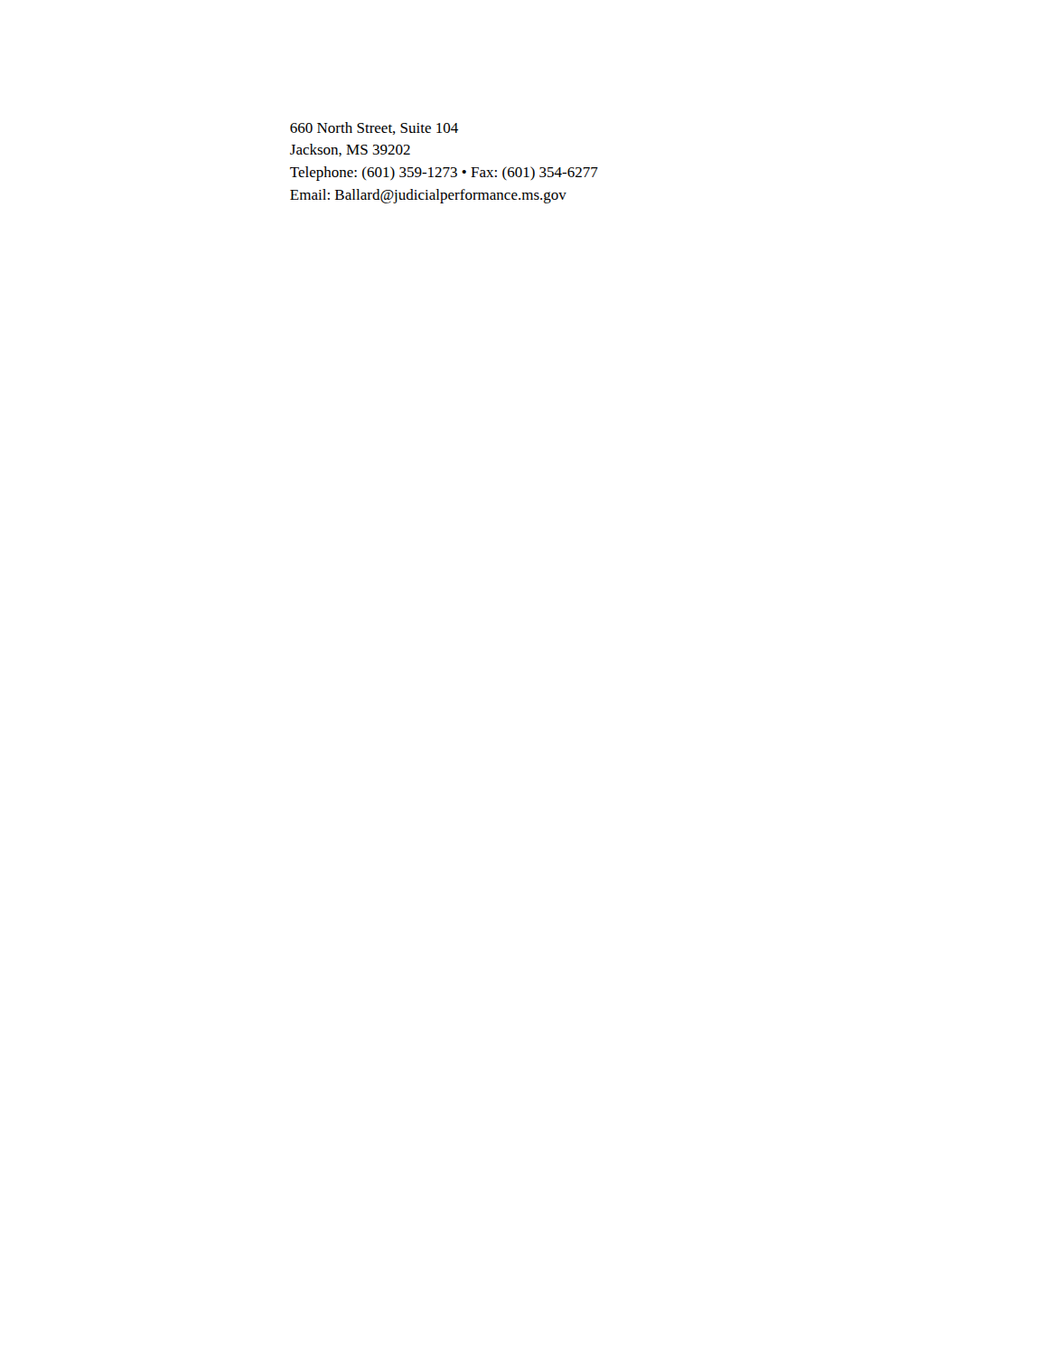660 North Street, Suite 104 Jackson, MS 39202 Telephone: (601) 359-1273 • Fax: (601) 354-6277 Email: Ballard@judicialperformance.ms.gov